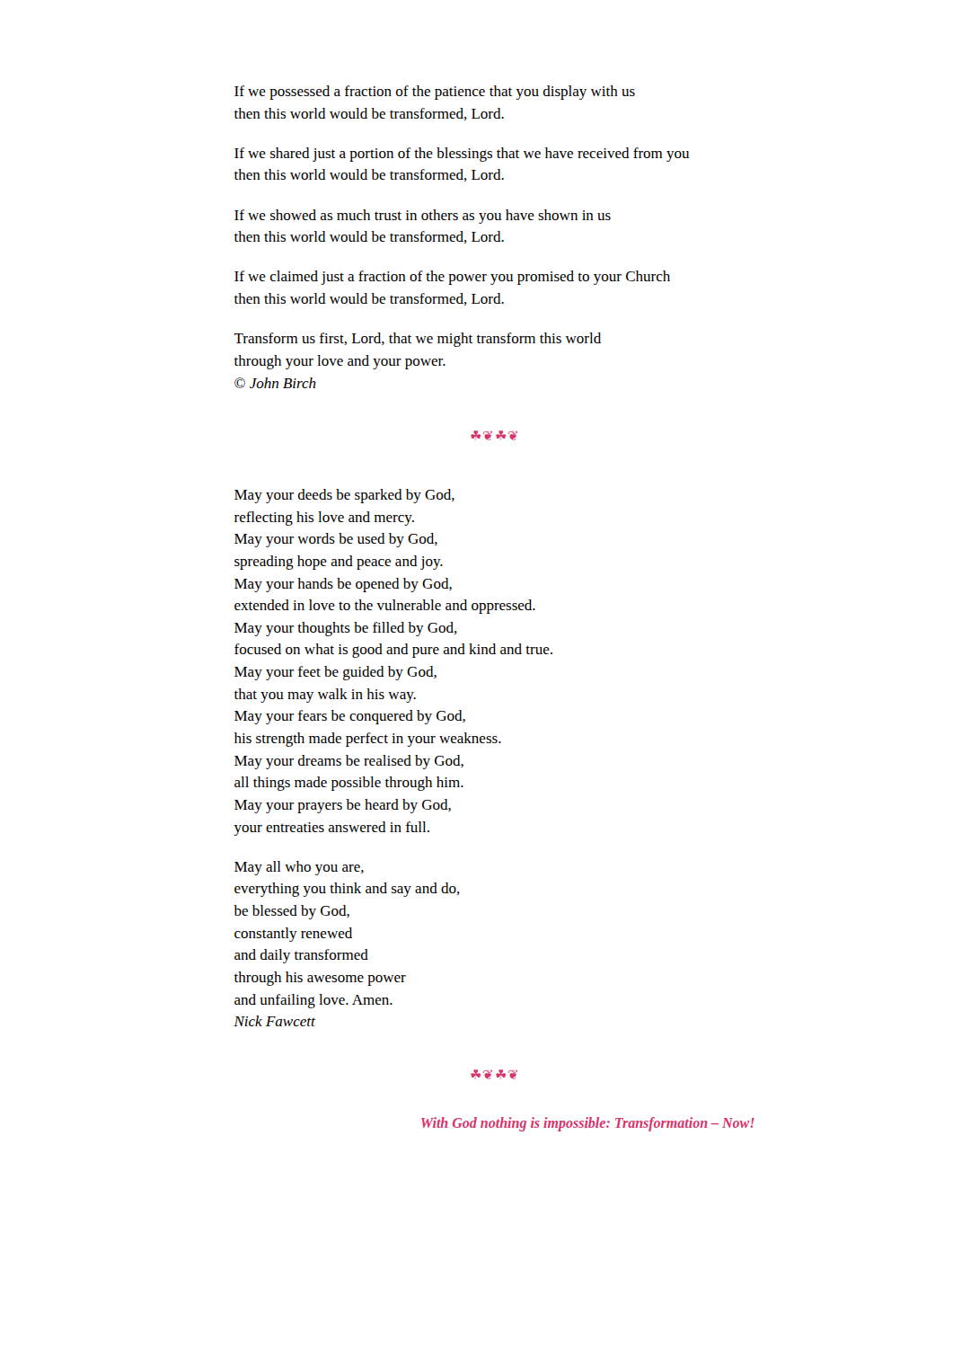If we possessed a fraction of the patience that you display with us
then this world would be transformed, Lord.
If we shared just a portion of the blessings that we have received from you
then this world would be transformed, Lord.
If we showed as much trust in others as you have shown in us
then this world would be transformed, Lord.
If we claimed just a fraction of the power you promised to your Church
then this world would be transformed, Lord.
Transform us first, Lord, that we might transform this world
through your love and your power.
© John Birch
☘❦☘❦
May your deeds be sparked by God,
reflecting his love and mercy.
May your words be used by God,
spreading hope and peace and joy.
May your hands be opened by God,
extended in love to the vulnerable and oppressed.
May your thoughts be filled by God,
focused on what is good and pure and kind and true.
May your feet be guided by God,
that you may walk in his way.
May your fears be conquered by God,
his strength made perfect in your weakness.
May your dreams be realised by God,
all things made possible through him.
May your prayers be heard by God,
your entreaties answered in full.
May all who you are,
everything you think and say and do,
be blessed by God,
constantly renewed
and daily transformed
through his awesome power
and unfailing love. Amen.
Nick Fawcett
☘❦☘❦
With God nothing is impossible: Transformation – Now!